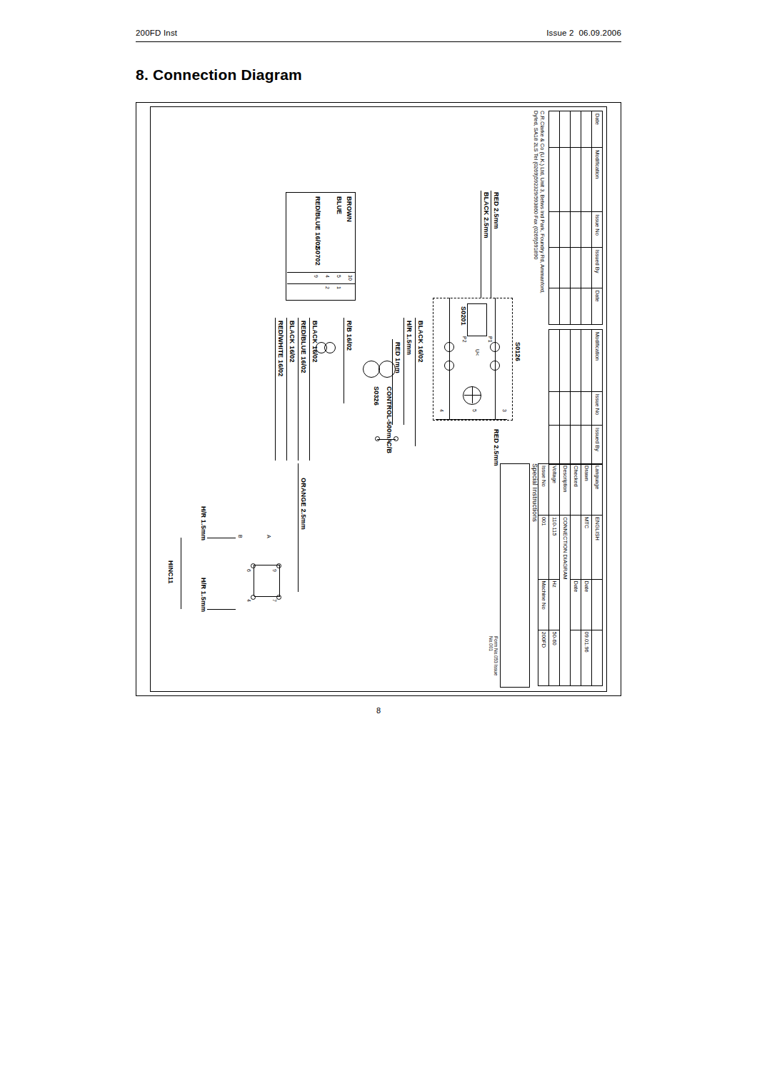200FD Inst Issue 2 06.09.2006
8. Connection Diagram
| Date | Modification | Issue No | Issued By | Date |
| --- | --- | --- | --- | --- |
| Modification | Issue No | Issued By |
| --- | --- | --- |
C.R.Clarke & Co (U.K.) Ltd, Unit 3, Betws Ind Park, Foundry Rd, Ammanford,
Dyfed, SA18 2LS Tel (0269)592329/593860 Fax (0269)591890
| Language | ENGLISH | | |
| Drawn | MTC | Date | 09.01.96 |
| Checked | | Date | |
| Description | CONNECTION DIAGRAM |
| Voltage | 110-115 | Hz | 50-60 |
| Issue No | 001 | Machine No | 200FD |
Special Instructions
Form No.053 Issue No.001
RED 2.5mm
BLACK 2.5mm
S0126
S0201
P1
P2
U<
3
5
4
RED 2.5mm
BLACK 16/02
H/R 1.5mm
RED 1mm
C/B
CONTROL-500mA
S0326
BROWN
BLUE
RED/BLUE 16/02
S0702
10
5
4
9
1
2
R/B 16/02
BLACK 16/02
RED/BLUE 16/02
BLACK 16/02
RED/WHITE 16/02
ORANGE 2.5mm
A
B
9
6
7
4
H/R 1.5mm
H/R 1.5mm
HINC11
8